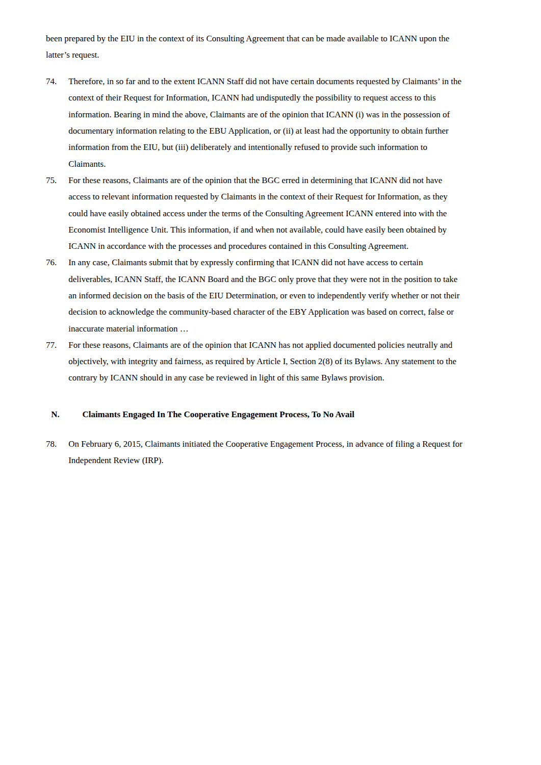been prepared by the EIU in the context of its Consulting Agreement that can be made available to ICANN upon the latter’s request.
74. Therefore, in so far and to the extent ICANN Staff did not have certain documents requested by Claimants’ in the context of their Request for Information, ICANN had undisputedly the possibility to request access to this information. Bearing in mind the above, Claimants are of the opinion that ICANN (i) was in the possession of documentary information relating to the EBU Application, or (ii) at least had the opportunity to obtain further information from the EIU, but (iii) deliberately and intentionally refused to provide such information to Claimants.
75. For these reasons, Claimants are of the opinion that the BGC erred in determining that ICANN did not have access to relevant information requested by Claimants in the context of their Request for Information, as they could have easily obtained access under the terms of the Consulting Agreement ICANN entered into with the Economist Intelligence Unit. This information, if and when not available, could have easily been obtained by ICANN in accordance with the processes and procedures contained in this Consulting Agreement.
76. In any case, Claimants submit that by expressly confirming that ICANN did not have access to certain deliverables, ICANN Staff, the ICANN Board and the BGC only prove that they were not in the position to take an informed decision on the basis of the EIU Determination, or even to independently verify whether or not their decision to acknowledge the community-based character of the EBY Application was based on correct, false or inaccurate material information …
77. For these reasons, Claimants are of the opinion that ICANN has not applied documented policies neutrally and objectively, with integrity and fairness, as required by Article I, Section 2(8) of its Bylaws. Any statement to the contrary by ICANN should in any case be reviewed in light of this same Bylaws provision.
N. Claimants Engaged In The Cooperative Engagement Process, To No Avail
78. On February 6, 2015, Claimants initiated the Cooperative Engagement Process, in advance of filing a Request for Independent Review (IRP).